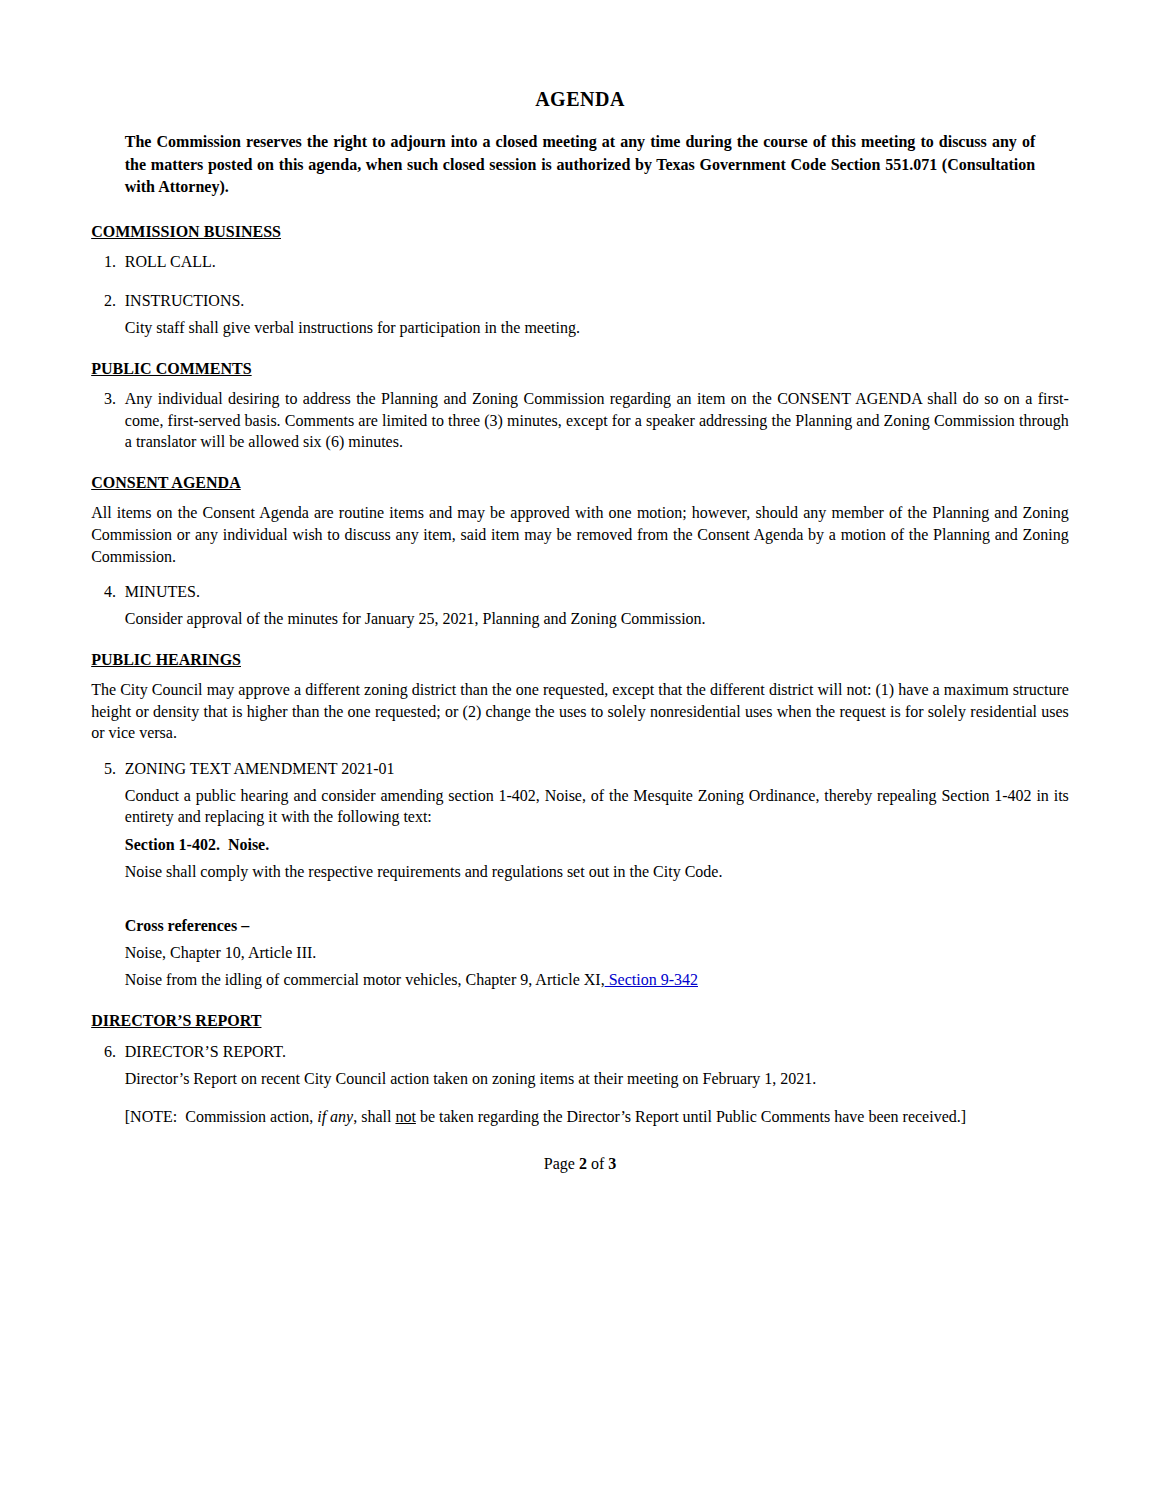AGENDA
The Commission reserves the right to adjourn into a closed meeting at any time during the course of this meeting to discuss any of the matters posted on this agenda, when such closed session is authorized by Texas Government Code Section 551.071 (Consultation with Attorney).
Commission Business
1.
ROLL CALL.
2.
INSTRUCTIONS.
City staff shall give verbal instructions for participation in the meeting.
Public Comments
3.
Any individual desiring to address the Planning and Zoning Commission regarding an item on the CONSENT AGENDA shall do so on a first-come, first-served basis. Comments are limited to three (3) minutes, except for a speaker addressing the Planning and Zoning Commission through a translator will be allowed six (6) minutes.
Consent Agenda
All items on the Consent Agenda are routine items and may be approved with one motion; however, should any member of the Planning and Zoning Commission or any individual wish to discuss any item, said item may be removed from the Consent Agenda by a motion of the Planning and Zoning Commission.
4.
MINUTES.
Consider approval of the minutes for January 25, 2021, Planning and Zoning Commission.
Public Hearings
The City Council may approve a different zoning district than the one requested, except that the different district will not: (1) have a maximum structure height or density that is higher than the one requested; or (2) change the uses to solely nonresidential uses when the request is for solely residential uses or vice versa.
5.
ZONING TEXT AMENDMENT 2021-01
Conduct a public hearing and consider amending section 1-402, Noise, of the Mesquite Zoning Ordinance, thereby repealing Section 1-402 in its entirety and replacing it with the following text:
Section 1-402. Noise.
Noise shall comply with the respective requirements and regulations set out in the City Code.
Cross references –
Noise, Chapter 10, Article III.
Noise from the idling of commercial motor vehicles, Chapter 9, Article XI, Section 9-342
Director’s Report
6.
DIRECTOR’S REPORT.
Director’s Report on recent City Council action taken on zoning items at their meeting on February 1, 2021.
[NOTE: Commission action, if any, shall not be taken regarding the Director’s Report until Public Comments have been received.]
Page 2 of 3